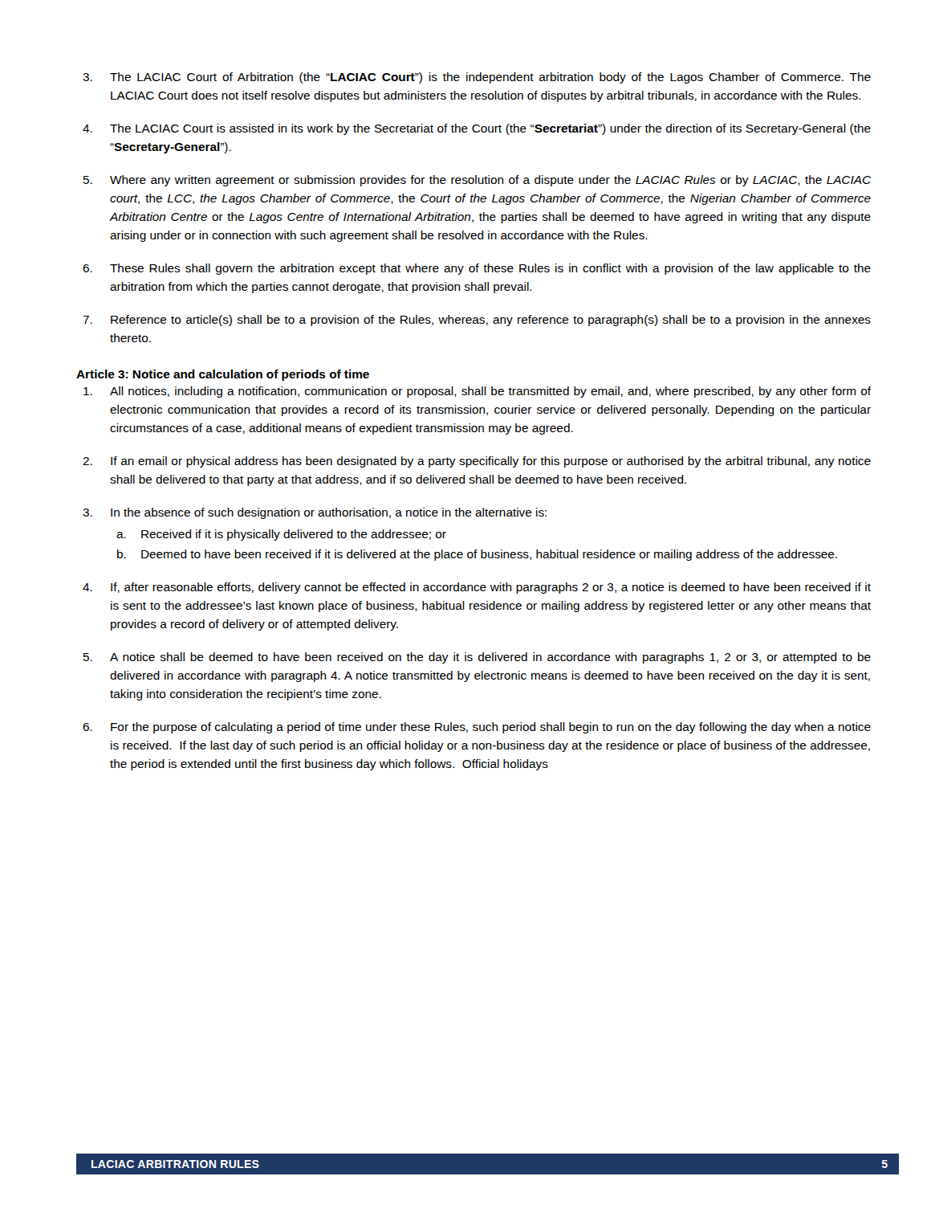The LACIAC Court of Arbitration (the “LACIAC Court”) is the independent arbitration body of the Lagos Chamber of Commerce. The LACIAC Court does not itself resolve disputes but administers the resolution of disputes by arbitral tribunals, in accordance with the Rules.
The LACIAC Court is assisted in its work by the Secretariat of the Court (the “Secretariat”) under the direction of its Secretary-General (the “Secretary-General”).
Where any written agreement or submission provides for the resolution of a dispute under the LACIAC Rules or by LACIAC, the LACIAC court, the LCC, the Lagos Chamber of Commerce, the Court of the Lagos Chamber of Commerce, the Nigerian Chamber of Commerce Arbitration Centre or the Lagos Centre of International Arbitration, the parties shall be deemed to have agreed in writing that any dispute arising under or in connection with such agreement shall be resolved in accordance with the Rules.
These Rules shall govern the arbitration except that where any of these Rules is in conflict with a provision of the law applicable to the arbitration from which the parties cannot derogate, that provision shall prevail.
Reference to article(s) shall be to a provision of the Rules, whereas, any reference to paragraph(s) shall be to a provision in the annexes thereto.
Article 3: Notice and calculation of periods of time
All notices, including a notification, communication or proposal, shall be transmitted by email, and, where prescribed, by any other form of electronic communication that provides a record of its transmission, courier service or delivered personally. Depending on the particular circumstances of a case, additional means of expedient transmission may be agreed.
If an email or physical address has been designated by a party specifically for this purpose or authorised by the arbitral tribunal, any notice shall be delivered to that party at that address, and if so delivered shall be deemed to have been received.
In the absence of such designation or authorisation, a notice in the alternative is:
Received if it is physically delivered to the addressee; or
Deemed to have been received if it is delivered at the place of business, habitual residence or mailing address of the addressee.
If, after reasonable efforts, delivery cannot be effected in accordance with paragraphs 2 or 3, a notice is deemed to have been received if it is sent to the addressee’s last known place of business, habitual residence or mailing address by registered letter or any other means that provides a record of delivery or of attempted delivery.
A notice shall be deemed to have been received on the day it is delivered in accordance with paragraphs 1, 2 or 3, or attempted to be delivered in accordance with paragraph 4. A notice transmitted by electronic means is deemed to have been received on the day it is sent, taking into consideration the recipient’s time zone.
For the purpose of calculating a period of time under these Rules, such period shall begin to run on the day following the day when a notice is received. If the last day of such period is an official holiday or a non-business day at the residence or place of business of the addressee, the period is extended until the first business day which follows. Official holidays
LACIAC ARBITRATION RULES 5